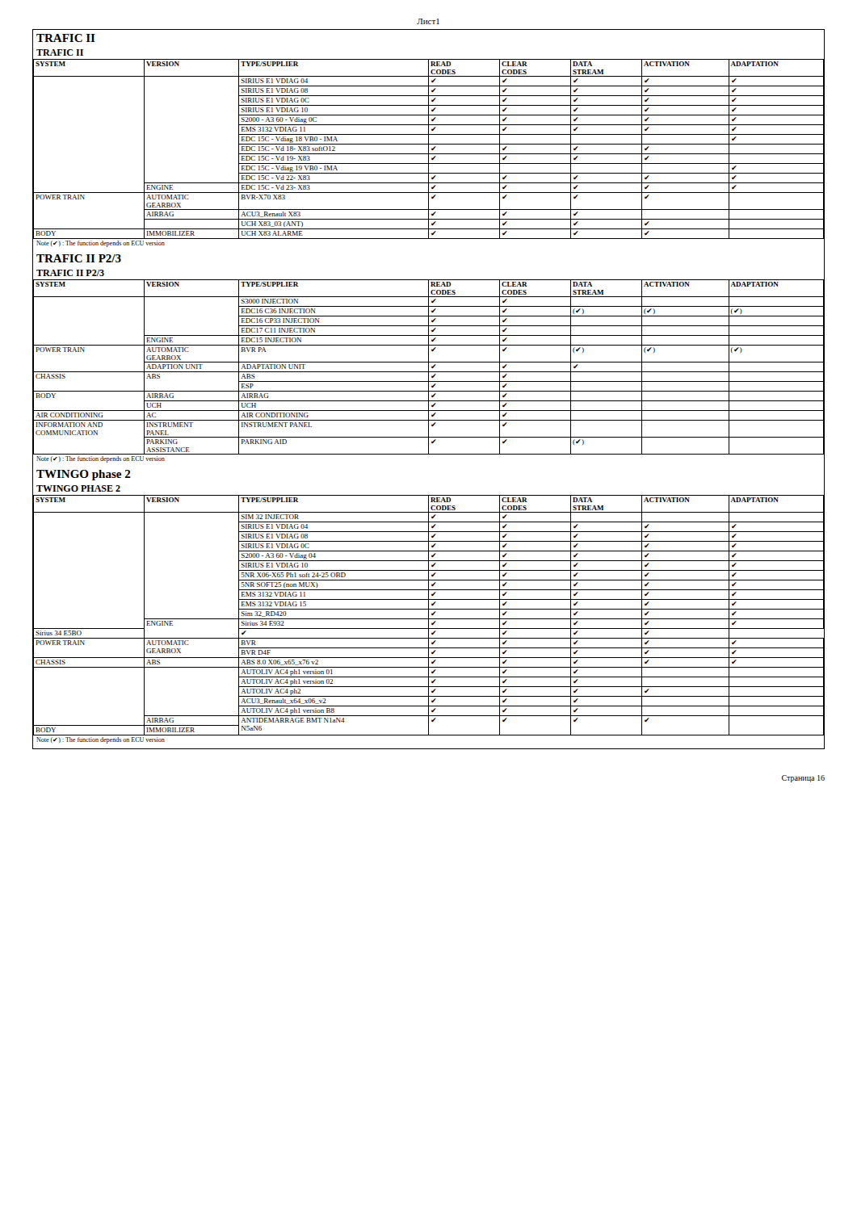Лист1
TRAFIC II
TRAFIC II
| SYSTEM | VERSION | TYPE/SUPPLIER | READ CODES | CLEAR CODES | DATA STREAM | ACTIVATION | ADAPTATION |
| --- | --- | --- | --- | --- | --- | --- | --- |
| | | SIRIUS E1 VDIAG 04 | ✔ | ✔ | ✔ | ✔ | ✔ |
| SIRIUS E1 VDIAG 08 | ✔ | ✔ | ✔ | ✔ | ✔ |
| SIRIUS E1 VDIAG 0C | ✔ | ✔ | ✔ | ✔ | ✔ |
| SIRIUS E1 VDIAG 10 | ✔ | ✔ | ✔ | ✔ | ✔ |
| S2000 - A3 60 - Vdiag 0C | ✔ | ✔ | ✔ | ✔ | ✔ |
| EMS 3132 VDIAG 11 | ✔ | ✔ | ✔ | ✔ | ✔ |
| EDC 15C - Vdiag 18 VB0 - IMA | | | | | ✔ |
| EDC 15C - Vd 18- X83 softO12 | ✔ | ✔ | ✔ | ✔ | |
| EDC 15C - Vd 19- X83 | ✔ | ✔ | ✔ | ✔ | |
| EDC 15C - Vdiag 19 VB0 - IMA | | | | | ✔ |
| EDC 15C - Vd 22- X83 | ✔ | ✔ | ✔ | ✔ | ✔ |
| ENGINE | EDC 15C - Vd 23- X83 | ✔ | ✔ | ✔ | ✔ | ✔ |
| POWER TRAIN | AUTOMATIC GEARBOX | BVR-X70 X83 | ✔ | ✔ | ✔ | ✔ | |
| AIRBAG | ACU3_Renault X83 | ✔ | ✔ | ✔ | | |
| | UCH X83_03 (ANT) | ✔ | ✔ | ✔ | ✔ | |
| BODY | IMMOBILIZER | UCH X83 ALARME | ✔ | ✔ | ✔ | ✔ | |
Note (✔) : The function depends on ECU version
TRAFIC II P2/3
TRAFIC II P2/3
| SYSTEM | VERSION | TYPE/SUPPLIER | READ CODES | CLEAR CODES | DATA STREAM | ACTIVATION | ADAPTATION |
| --- | --- | --- | --- | --- | --- | --- | --- |
| | | S3000 INJECTION | ✔ | ✔ | | | |
| EDC16 C36 INJECTION | ✔ | ✔ | (✔) | (✔) | (✔) |
| EDC16 CP33 INJECTION | ✔ | ✔ | | | |
| EDC17 C11 INJECTION | ✔ | ✔ | | | |
| ENGINE | EDC15 INJECTION | ✔ | ✔ | | | |
| POWER TRAIN | AUTOMATIC GEARBOX | BVR PA | ✔ | ✔ | (✔) | (✔) | (✔) |
| ADAPTION UNIT | ADAPTATION UNIT | ✔ | ✔ | ✔ | | |
| CHASSIS | ABS | ABS | ✔ | ✔ | | | |
| ESP | ✔ | ✔ | | | |
| BODY | AIRBAG | AIRBAG | ✔ | ✔ | | | |
| UCH | UCH | ✔ | ✔ | | | |
| AIR CONDITIONING | AC | AIR CONDITIONING | ✔ | ✔ | | | |
| INFORMATION AND COMMUNICATION | INSTRUMENT PANEL | INSTRUMENT PANEL | ✔ | ✔ | | | |
| PARKING ASSISTANCE | PARKING AID | ✔ | ✔ | (✔) | | |
Note (✔) : The function depends on ECU version
TWINGO phase 2
TWINGO PHASE 2
| SYSTEM | VERSION | TYPE/SUPPLIER | READ CODES | CLEAR CODES | DATA STREAM | ACTIVATION | ADAPTATION |
| --- | --- | --- | --- | --- | --- | --- | --- |
| | | SIM 32 INJECTOR | ✔ | ✔ | | | |
| SIRIUS E1 VDIAG 04 | ✔ | ✔ | ✔ | ✔ | ✔ |
| SIRIUS E1 VDIAG 08 | ✔ | ✔ | ✔ | ✔ | ✔ |
| SIRIUS E1 VDIAG 0C | ✔ | ✔ | ✔ | ✔ | ✔ |
| S2000 - A3 60 - Vdiag 04 | ✔ | ✔ | ✔ | ✔ | ✔ |
| SIRIUS E1 VDIAG 10 | ✔ | ✔ | ✔ | ✔ | ✔ |
| 5NR X06-X65 Ph1 soft 24-25 OBD | ✔ | ✔ | ✔ | ✔ | ✔ |
| 5NR SOFT25 (non MUX) | ✔ | ✔ | ✔ | ✔ | ✔ |
| EMS 3132 VDIAG 11 | ✔ | ✔ | ✔ | ✔ | ✔ |
| EMS 3132 VDIAG 15 | ✔ | ✔ | ✔ | ✔ | ✔ |
| Sim 32_RD420 | ✔ | ✔ | ✔ | ✔ | ✔ |
| ENGINE | Sirius 34 E932 | ✔ | ✔ | ✔ | ✔ | ✔ |
| Sirius 34 E5BO | ✔ | ✔ | ✔ | ✔ | ✔ |
| POWER TRAIN | AUTOMATIC GEARBOX | BVR | ✔ | ✔ | ✔ | ✔ | ✔ |
| BVR D4F | ✔ | ✔ | ✔ | ✔ | ✔ |
| CHASSIS | ABS | ABS 8.0 X06_x65_x76 v2 | ✔ | ✔ | ✔ | ✔ | ✔ |
| | | AUTOLIV AC4 ph1 version 01 | ✔ | ✔ | ✔ | | |
| AUTOLIV AC4 ph1 version 02 | ✔ | ✔ | ✔ | | |
| AUTOLIV AC4 ph2 | ✔ | ✔ | ✔ | ✔ | |
| ACU3_Renault_x64_x06_v2 | ✔ | ✔ | ✔ | | |
| AUTOLIV AC4 ph1 version B8 | ✔ | ✔ | ✔ | | |
| AIRBAG | ANTIDEMARRAGE BMT N1aN4 N5aN6 | ✔ | ✔ | ✔ | ✔ | |
| BODY | IMMOBILIZER |
Note (✔) : The function depends on ECU version
Страница 16